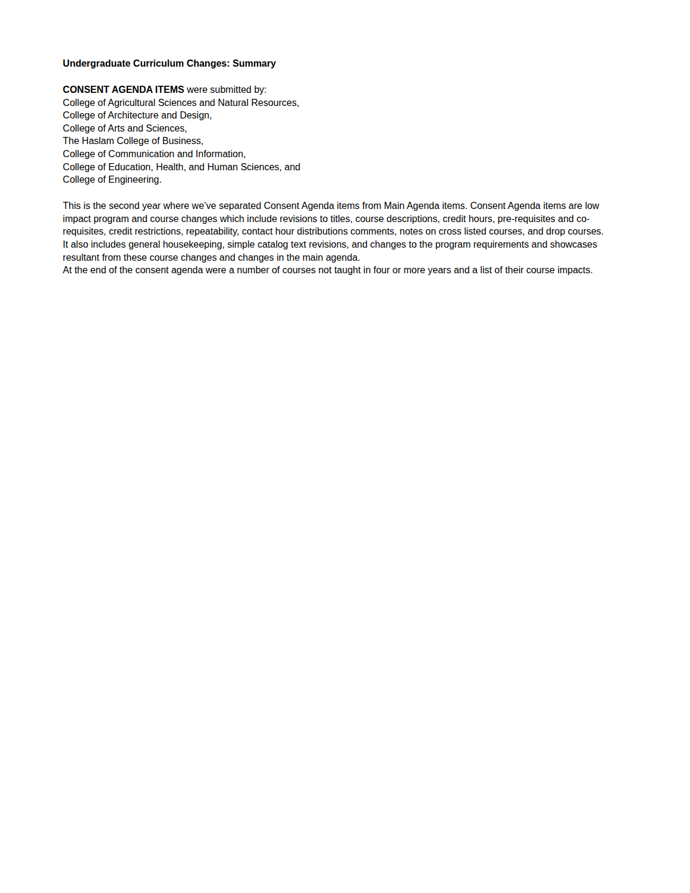Undergraduate Curriculum Changes: Summary
CONSENT AGENDA ITEMS were submitted by:
College of Agricultural Sciences and Natural Resources,
College of Architecture and Design,
College of Arts and Sciences,
The Haslam College of Business,
College of Communication and Information,
College of Education, Health, and Human Sciences, and
College of Engineering.
This is the second year where we’ve separated Consent Agenda items from Main Agenda items. Consent Agenda items are low impact program and course changes which include revisions to titles, course descriptions, credit hours, pre-requisites and co-requisites, credit restrictions, repeatability, contact hour distributions comments, notes on cross listed courses, and drop courses.
It also includes general housekeeping, simple catalog text revisions, and changes to the program requirements and showcases resultant from these course changes and changes in the main agenda.
At the end of the consent agenda were a number of courses not taught in four or more years and a list of their course impacts.